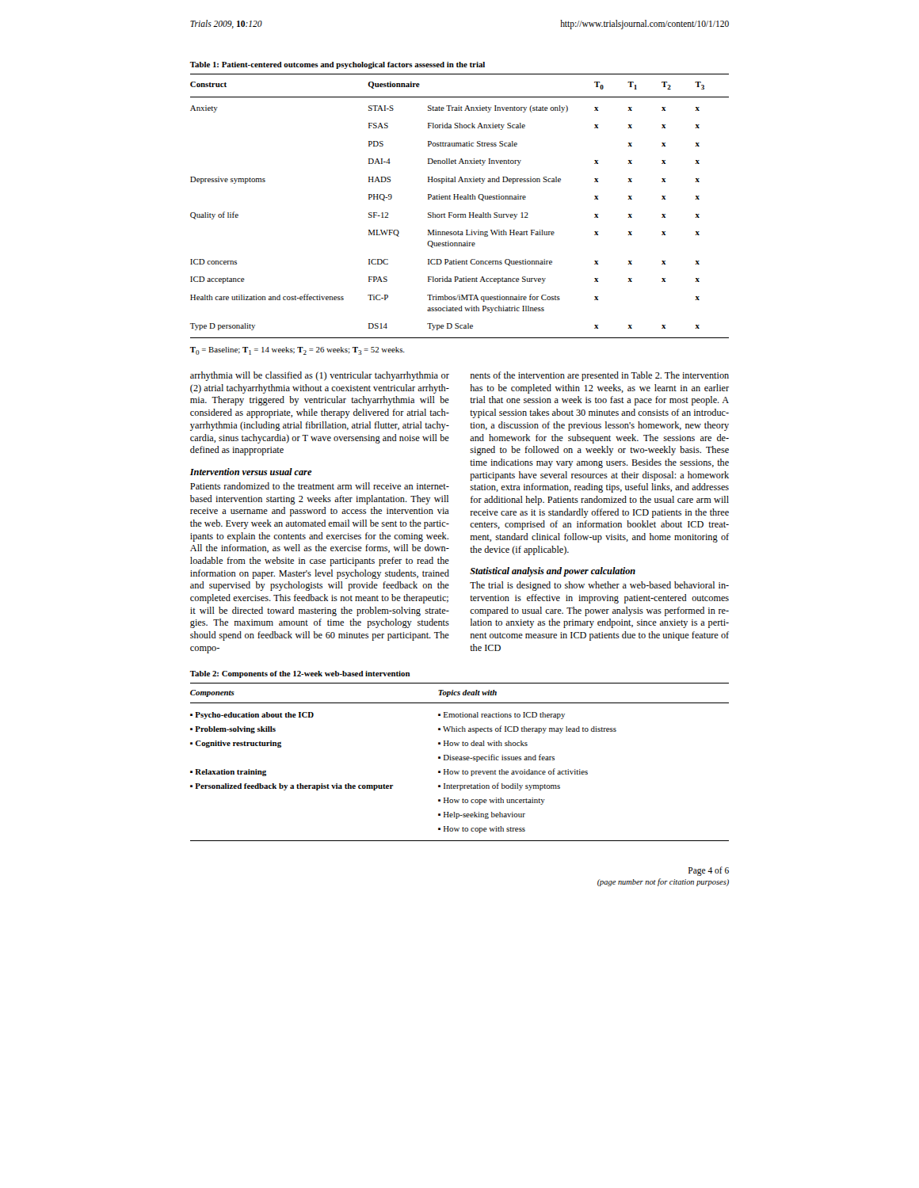Trials 2009, 10:120
http://www.trialsjournal.com/content/10/1/120
Table 1: Patient-centered outcomes and psychological factors assessed in the trial
| Construct | Questionnaire | | T 0 | T 1 | T 2 | T 3 |
| --- | --- | --- | --- | --- | --- | --- |
| Anxiety | STAI-S | State Trait Anxiety Inventory (state only) | x | x | x | x |
| | FSAS | Florida Shock Anxiety Scale | x | x | x | x |
| | PDS | Posttraumatic Stress Scale | | x | x | x |
| | DAI-4 | Denollet Anxiety Inventory | x | x | x | x |
| Depressive symptoms | HADS | Hospital Anxiety and Depression Scale | x | x | x | x |
| | PHQ-9 | Patient Health Questionnaire | x | x | x | x |
| Quality of life | SF-12 | Short Form Health Survey 12 | x | x | x | x |
| | MLWFQ | Minnesota Living With Heart Failure Questionnaire | x | x | x | x |
| ICD concerns | ICDC | ICD Patient Concerns Questionnaire | x | x | x | x |
| ICD acceptance | FPAS | Florida Patient Acceptance Survey | x | x | x | x |
| Health care utilization and cost-effectiveness | TiC-P | Trimbos/iMTA questionnaire for Costs associated with Psychiatric Illness | x | | | x |
| Type D personality | DS14 | Type D Scale | x | x | x | x |
T0 = Baseline; T1 = 14 weeks; T2 = 26 weeks; T3 = 52 weeks.
arrhythmia will be classified as (1) ventricular tachyarrhythmia or (2) atrial tachyarrhythmia without a coexistent ventricular arrhythmia. Therapy triggered by ventricular tachyarrhythmia will be considered as appropriate, while therapy delivered for atrial tachyarrhythmia (including atrial fibrillation, atrial flutter, atrial tachycardia, sinus tachycardia) or T wave oversensing and noise will be defined as inappropriate
Intervention versus usual care
Patients randomized to the treatment arm will receive an internet-based intervention starting 2 weeks after implantation. They will receive a username and password to access the intervention via the web. Every week an automated email will be sent to the participants to explain the contents and exercises for the coming week. All the information, as well as the exercise forms, will be downloadable from the website in case participants prefer to read the information on paper. Master's level psychology students, trained and supervised by psychologists will provide feedback on the completed exercises. This feedback is not meant to be therapeutic; it will be directed toward mastering the problem-solving strategies. The maximum amount of time the psychology students should spend on feedback will be 60 minutes per participant. The compo-
nents of the intervention are presented in Table 2. The intervention has to be completed within 12 weeks, as we learnt in an earlier trial that one session a week is too fast a pace for most people. A typical session takes about 30 minutes and consists of an introduction, a discussion of the previous lesson's homework, new theory and homework for the subsequent week. The sessions are designed to be followed on a weekly or two-weekly basis. These time indications may vary among users. Besides the sessions, the participants have several resources at their disposal: a homework station, extra information, reading tips, useful links, and addresses for additional help. Patients randomized to the usual care arm will receive care as it is standardly offered to ICD patients in the three centers, comprised of an information booklet about ICD treatment, standard clinical follow-up visits, and home monitoring of the device (if applicable).
Statistical analysis and power calculation
The trial is designed to show whether a web-based behavioral intervention is effective in improving patient-centered outcomes compared to usual care. The power analysis was performed in relation to anxiety as the primary endpoint, since anxiety is a pertinent outcome measure in ICD patients due to the unique feature of the ICD
Table 2: Components of the 12-week web-based intervention
| Components | Topics dealt with |
| --- | --- |
| ▪ Psycho-education about the ICD | ▪ Emotional reactions to ICD therapy |
| ▪ Problem-solving skills | ▪ Which aspects of ICD therapy may lead to distress |
| ▪ Cognitive restructuring | ▪ How to deal with shocks |
| | ▪ Disease-specific issues and fears |
| ▪ Relaxation training | ▪ How to prevent the avoidance of activities |
| ▪ Personalized feedback by a therapist via the computer | ▪ Interpretation of bodily symptoms |
| | ▪ How to cope with uncertainty |
| | ▪ Help-seeking behaviour |
| | ▪ How to cope with stress |
Page 4 of 6
(page number not for citation purposes)